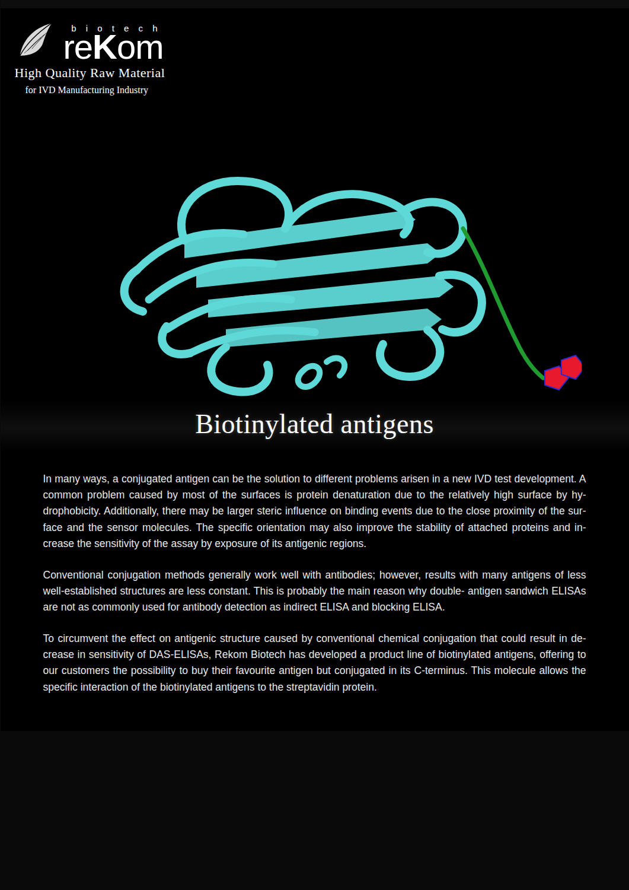b i o t e c h
reKom
High Quality Raw Material
for IVD Manufacturing Industry
Ribbon diagram of a biotinylated antigen A cyan beta-sheet rich protein domain with a green C-terminal linker extending to a red biotin moiety.
Biotinylated antigens
In many ways, a conjugated antigen can be the solution to different problems arisen in a new IVD test development. A common problem caused by most of the surfaces is protein denaturation due to the relatively high surface by hydrophobicity. Additionally, there may be larger steric influence on binding events due to the close proximity of the surface and the sensor molecules. The specific orientation may also improve the stability of attached proteins and increase the sensitivity of the assay by exposure of its antigenic regions.
Conventional conjugation methods generally work well with antibodies; however, results with many antigens of less well-established structures are less constant. This is probably the main reason why double- antigen sandwich ELISAs are not as commonly used for antibody detection as indirect ELISA and blocking ELISA.
To circumvent the effect on antigenic structure caused by conventional chemical conjugation that could result in decrease in sensitivity of DAS-ELISAs, Rekom Biotech has developed a product line of biotinylated antigens, offering to our customers the possibility to buy their favourite antigen but conjugated in its C-terminus. This molecule allows the specific interaction of the biotinylated antigens to the streptavidin protein.